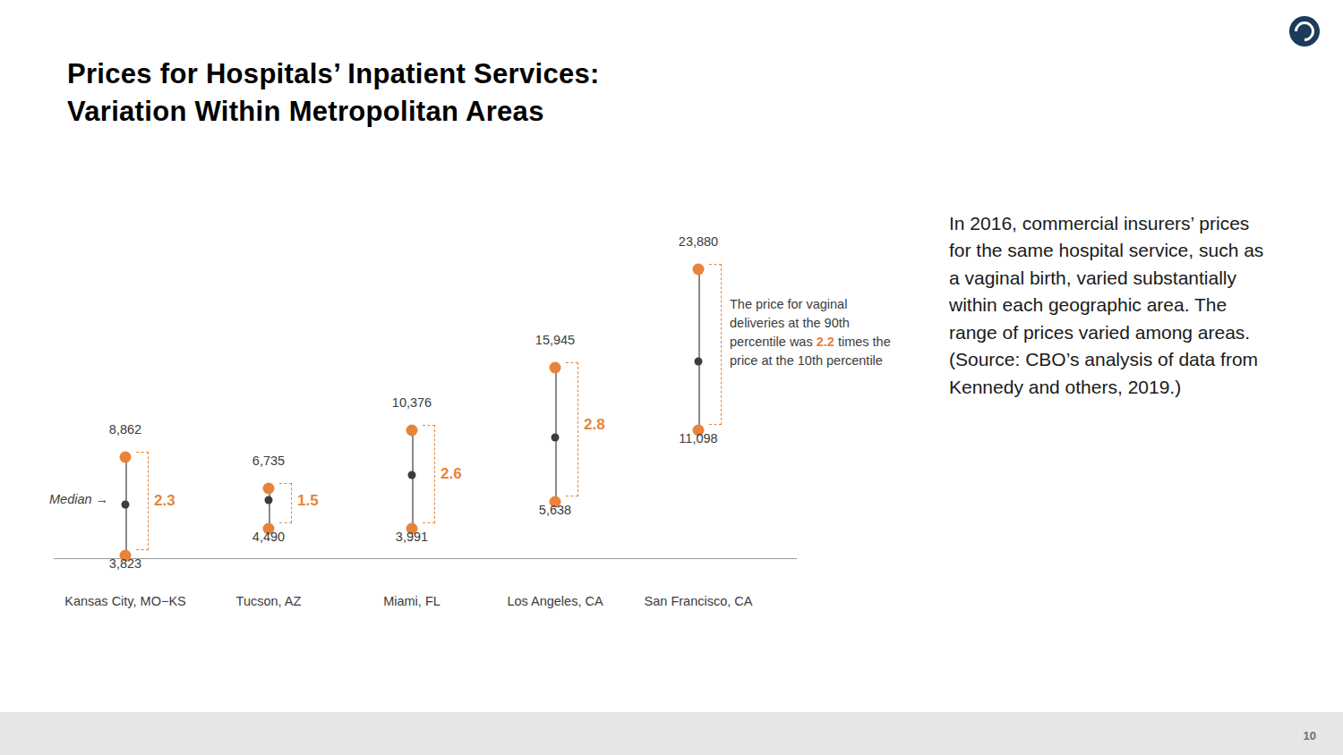Prices for Hospitals’ Inpatient Services:
Variation Within Metropolitan Areas
8,862
3,823
Median →
2.3
Kansas City, MO−KS
6,735
4,490
1.5
Tucson, AZ
10,376
3,991
2.6
Miami, FL
15,945
5,638
2.8
Los Angeles, CA
23,880
11,098
San Francisco, CA
The price for vaginal deliveries at the 90th percentile was 2.2 times the price at the 10th percentile
In 2016, commercial insurers’ prices for the same hospital service, such as a vaginal birth, varied substantially within each geographic area. The range of prices varied among areas. (Source: CBO’s analysis of data from Kennedy and others, 2019.)
10